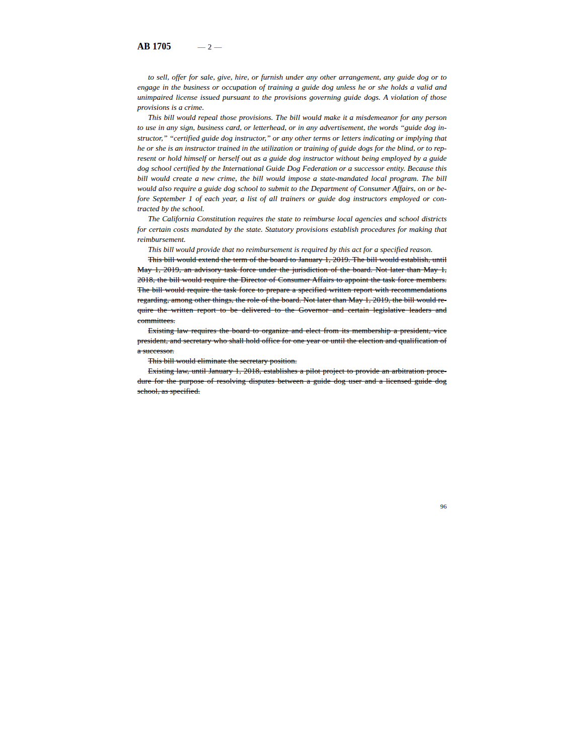AB 1705 — 2 —
to sell, offer for sale, give, hire, or furnish under any other arrangement, any guide dog or to engage in the business or occupation of training a guide dog unless he or she holds a valid and unimpaired license issued pursuant to the provisions governing guide dogs. A violation of those provisions is a crime.
This bill would repeal those provisions. The bill would make it a misdemeanor for any person to use in any sign, business card, or letterhead, or in any advertisement, the words “guide dog instructor,” “certified guide dog instructor,” or any other terms or letters indicating or implying that he or she is an instructor trained in the utilization or training of guide dogs for the blind, or to represent or hold himself or herself out as a guide dog instructor without being employed by a guide dog school certified by the International Guide Dog Federation or a successor entity. Because this bill would create a new crime, the bill would impose a state-mandated local program. The bill would also require a guide dog school to submit to the Department of Consumer Affairs, on or before September 1 of each year, a list of all trainers or guide dog instructors employed or contracted by the school.
The California Constitution requires the state to reimburse local agencies and school districts for certain costs mandated by the state. Statutory provisions establish procedures for making that reimbursement.
This bill would provide that no reimbursement is required by this act for a specified reason.
This bill would extend the term of the board to January 1, 2019. The bill would establish, until May 1, 2019, an advisory task force under the jurisdiction of the board. Not later than May 1, 2018, the bill would require the Director of Consumer Affairs to appoint the task force members. The bill would require the task force to prepare a specified written report with recommendations regarding, among other things, the role of the board. Not later than May 1, 2019, the bill would require the written report to be delivered to the Governor and certain legislative leaders and committees.
Existing law requires the board to organize and elect from its membership a president, vice president, and secretary who shall hold office for one year or until the election and qualification of a successor.
This bill would eliminate the secretary position.
Existing law, until January 1, 2018, establishes a pilot project to provide an arbitration procedure for the purpose of resolving disputes between a guide dog user and a licensed guide dog school, as specified.
96